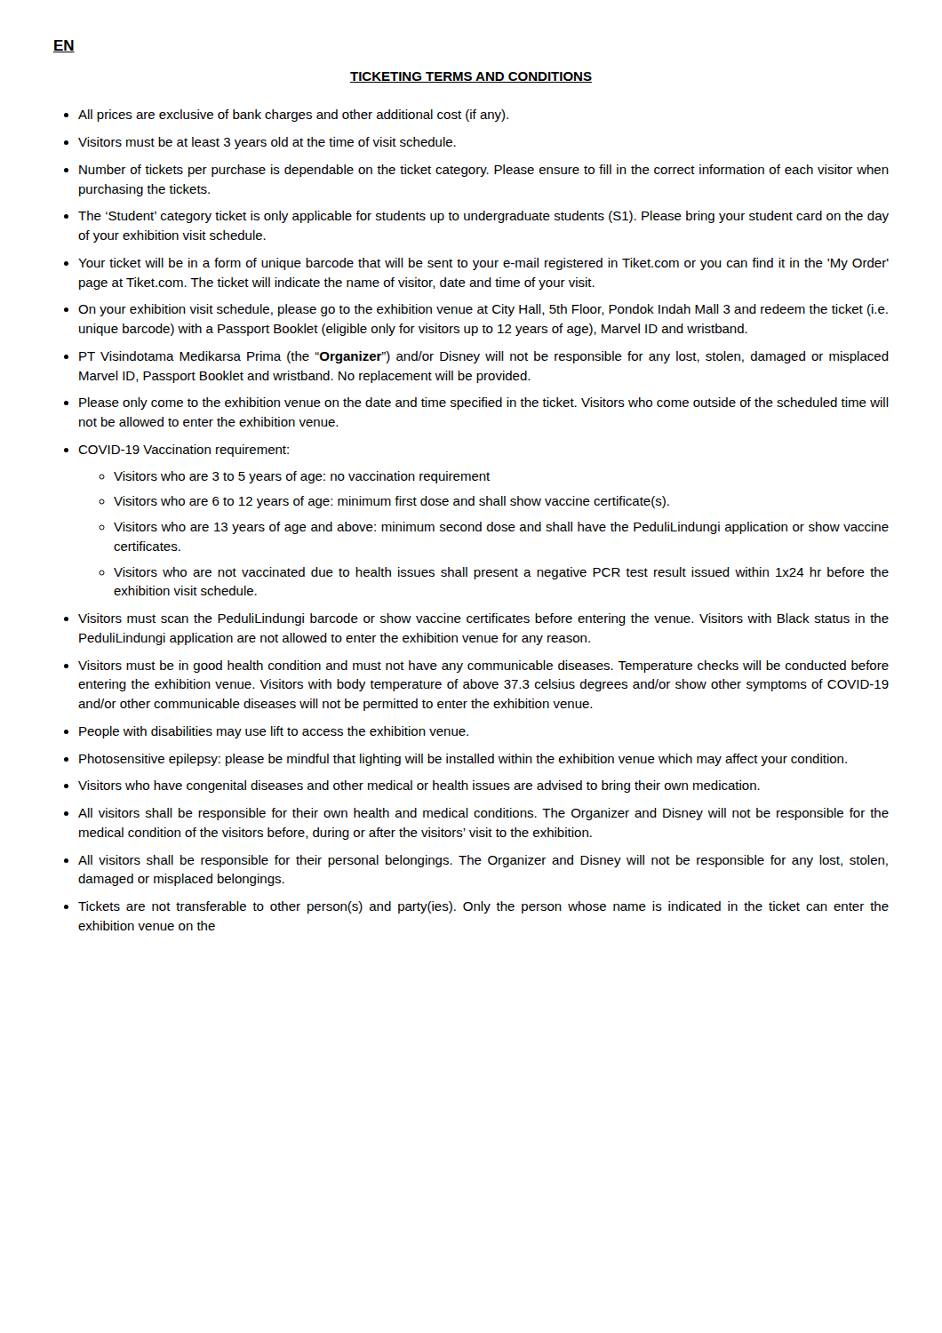EN
TICKETING TERMS AND CONDITIONS
All prices are exclusive of bank charges and other additional cost (if any).
Visitors must be at least 3 years old at the time of visit schedule.
Number of tickets per purchase is dependable on the ticket category. Please ensure to fill in the correct information of each visitor when purchasing the tickets.
The ‘Student’ category ticket is only applicable for students up to undergraduate students (S1). Please bring your student card on the day of your exhibition visit schedule.
Your ticket will be in a form of unique barcode that will be sent to your e-mail registered in Tiket.com or you can find it in the 'My Order' page at Tiket.com. The ticket will indicate the name of visitor, date and time of your visit.
On your exhibition visit schedule, please go to the exhibition venue at City Hall, 5th Floor, Pondok Indah Mall 3 and redeem the ticket (i.e. unique barcode) with a Passport Booklet (eligible only for visitors up to 12 years of age), Marvel ID and wristband.
PT Visindotama Medikarsa Prima (the “Organizer”) and/or Disney will not be responsible for any lost, stolen, damaged or misplaced Marvel ID, Passport Booklet and wristband. No replacement will be provided.
Please only come to the exhibition venue on the date and time specified in the ticket. Visitors who come outside of the scheduled time will not be allowed to enter the exhibition venue.
COVID-19 Vaccination requirement:
Visitors who are 3 to 5 years of age: no vaccination requirement
Visitors who are 6 to 12 years of age: minimum first dose and shall show vaccine certificate(s).
Visitors who are 13 years of age and above: minimum second dose and shall have the PeduliLindungi application or show vaccine certificates.
Visitors who are not vaccinated due to health issues shall present a negative PCR test result issued within 1x24 hr before the exhibition visit schedule.
Visitors must scan the PeduliLindungi barcode or show vaccine certificates before entering the venue. Visitors with Black status in the PeduliLindungi application are not allowed to enter the exhibition venue for any reason.
Visitors must be in good health condition and must not have any communicable diseases. Temperature checks will be conducted before entering the exhibition venue. Visitors with body temperature of above 37.3 celsius degrees and/or show other symptoms of COVID-19 and/or other communicable diseases will not be permitted to enter the exhibition venue.
People with disabilities may use lift to access the exhibition venue.
Photosensitive epilepsy: please be mindful that lighting will be installed within the exhibition venue which may affect your condition.
Visitors who have congenital diseases and other medical or health issues are advised to bring their own medication.
All visitors shall be responsible for their own health and medical conditions. The Organizer and Disney will not be responsible for the medical condition of the visitors before, during or after the visitors’ visit to the exhibition.
All visitors shall be responsible for their personal belongings. The Organizer and Disney will not be responsible for any lost, stolen, damaged or misplaced belongings.
Tickets are not transferable to other person(s) and party(ies). Only the person whose name is indicated in the ticket can enter the exhibition venue on the